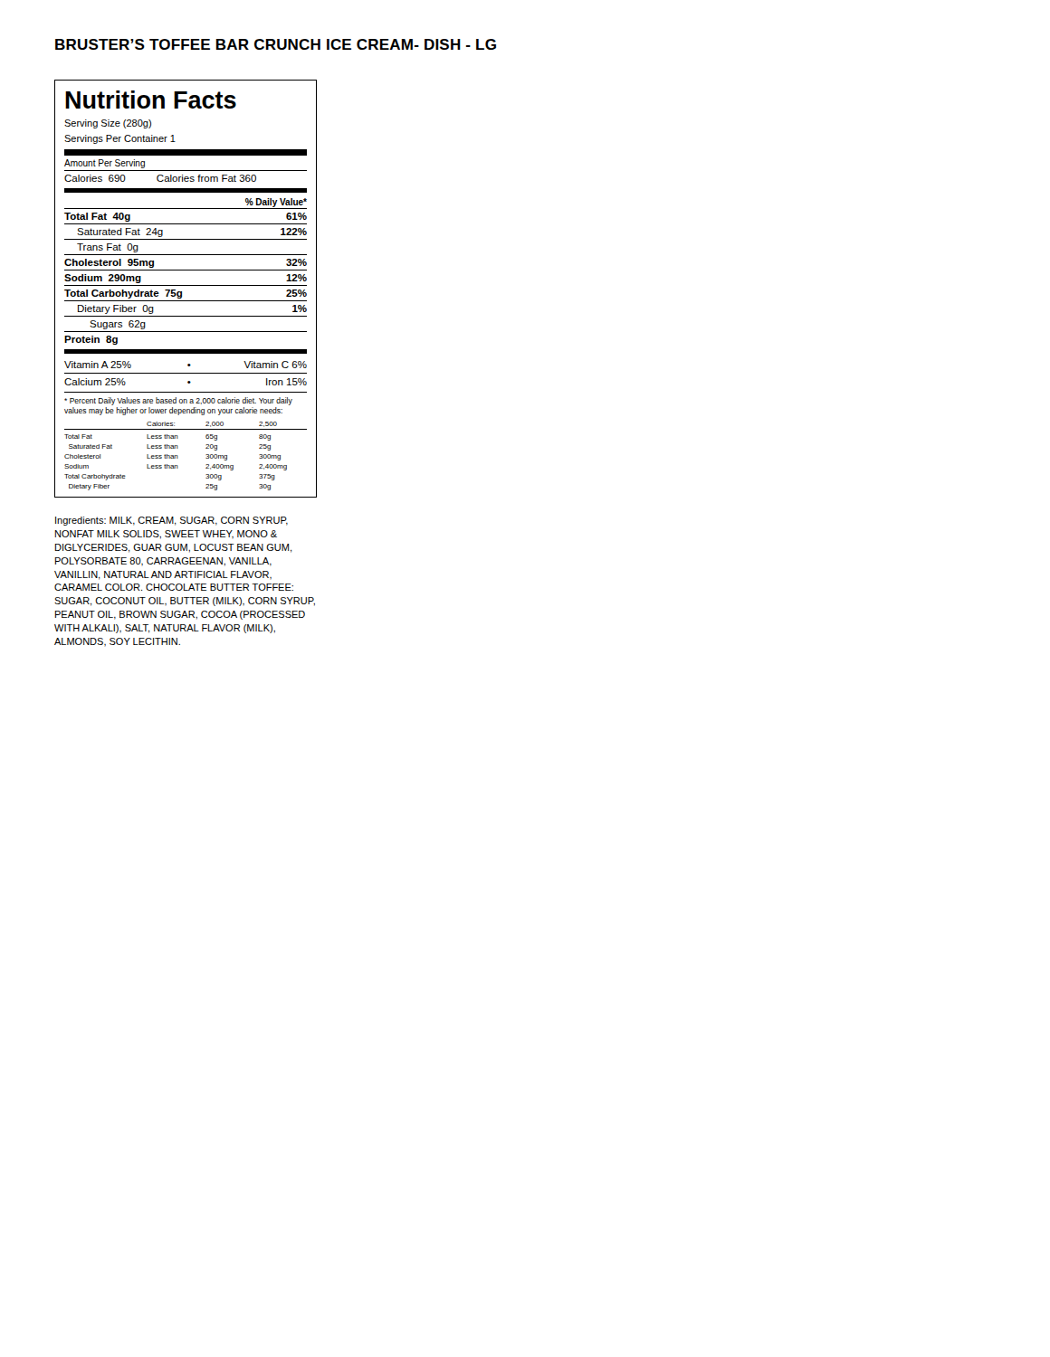BRUSTER’S TOFFEE BAR CRUNCH ICE CREAM- DISH - LG
Nutrition Facts
Serving Size (280g)
Servings Per Container 1
Amount Per Serving
| Calories 690 | Calories from Fat 360 |
| | % Daily Value* |
| Total Fat 40g | 61% |
| Saturated Fat 24g | 122% |
| Trans Fat 0g | |
| Cholesterol 95mg | 32% |
| Sodium 290mg | 12% |
| Total Carbohydrate 75g | 25% |
| Dietary Fiber 0g | 1% |
| Sugars 62g | |
| Protein 8g | |
| Vitamin A 25% | • | Vitamin C 6% |
| Calcium 25% | • | Iron 15% |
* Percent Daily Values are based on a 2,000 calorie diet. Your daily values may be higher or lower depending on your calorie needs:
| | Calories: | 2,000 | 2,500 |
| Total Fat | Less than | 65g | 80g |
| Saturated Fat | Less than | 20g | 25g |
| Cholesterol | Less than | 300mg | 300mg |
| Sodium | Less than | 2,400mg | 2,400mg |
| Total Carbohydrate | | 300g | 375g |
| Dietary Fiber | | 25g | 30g |
Ingredients: MILK, CREAM, SUGAR, CORN SYRUP, NONFAT MILK SOLIDS, SWEET WHEY, MONO & DIGLYCERIDES, GUAR GUM, LOCUST BEAN GUM, POLYSORBATE 80, CARRAGEENAN, VANILLA, VANILLIN, NATURAL AND ARTIFICIAL FLAVOR, CARAMEL COLOR. CHOCOLATE BUTTER TOFFEE: SUGAR, COCONUT OIL, BUTTER (MILK), CORN SYRUP, PEANUT OIL, BROWN SUGAR, COCOA (PROCESSED WITH ALKALI), SALT, NATURAL FLAVOR (MILK), ALMONDS, SOY LECITHIN.